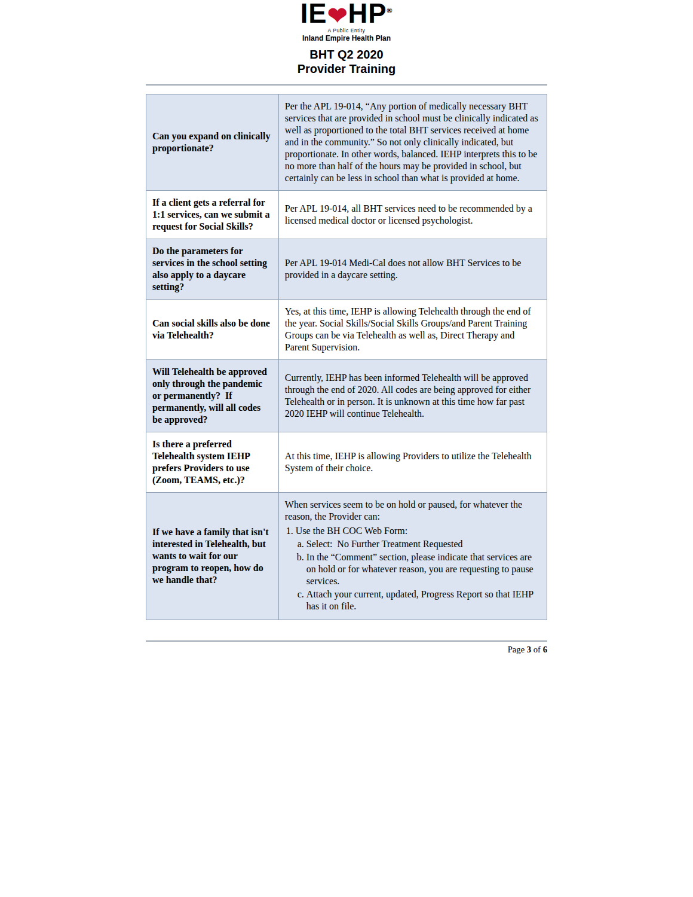IE❤HP®
A Public Entity
Inland Empire Health Plan
BHT Q2 2020
Provider Training
| Can you expand on clinically proportionate? | Per the APL 19-014, “Any portion of medically necessary BHT services that are provided in school must be clinically indicated as well as proportioned to the total BHT services received at home and in the community.” So not only clinically indicated, but proportionate. In other words, balanced. IEHP interprets this to be no more than half of the hours may be provided in school, but certainly can be less in school than what is provided at home. |
| If a client gets a referral for 1:1 services, can we submit a request for Social Skills? | Per APL 19-014, all BHT services need to be recommended by a licensed medical doctor or licensed psychologist. |
| Do the parameters for services in the school setting also apply to a daycare setting? | Per APL 19-014 Medi-Cal does not allow BHT Services to be provided in a daycare setting. |
| Can social skills also be done via Telehealth? | Yes, at this time, IEHP is allowing Telehealth through the end of the year. Social Skills/Social Skills Groups/and Parent Training Groups can be via Telehealth as well as, Direct Therapy and Parent Supervision. |
| Will Telehealth be approved only through the pandemic or permanently? If permanently, will all codes be approved? | Currently, IEHP has been informed Telehealth will be approved through the end of 2020. All codes are being approved for either Telehealth or in person. It is unknown at this time how far past 2020 IEHP will continue Telehealth. |
| Is there a preferred Telehealth system IEHP prefers Providers to use (Zoom, TEAMS, etc.)? | At this time, IEHP is allowing Providers to utilize the Telehealth System of their choice. |
| If we have a family that isn't interested in Telehealth, but wants to wait for our program to reopen, how do we handle that? | When services seem to be on hold or paused, for whatever the reason, the Provider can: Use the BH COC Web Form: Select: No Further Treatment Requested In the “Comment” section, please indicate that services are on hold or for whatever reason, you are requesting to pause services. Attach your current, updated, Progress Report so that IEHP has it on file. |
Page 3 of 6